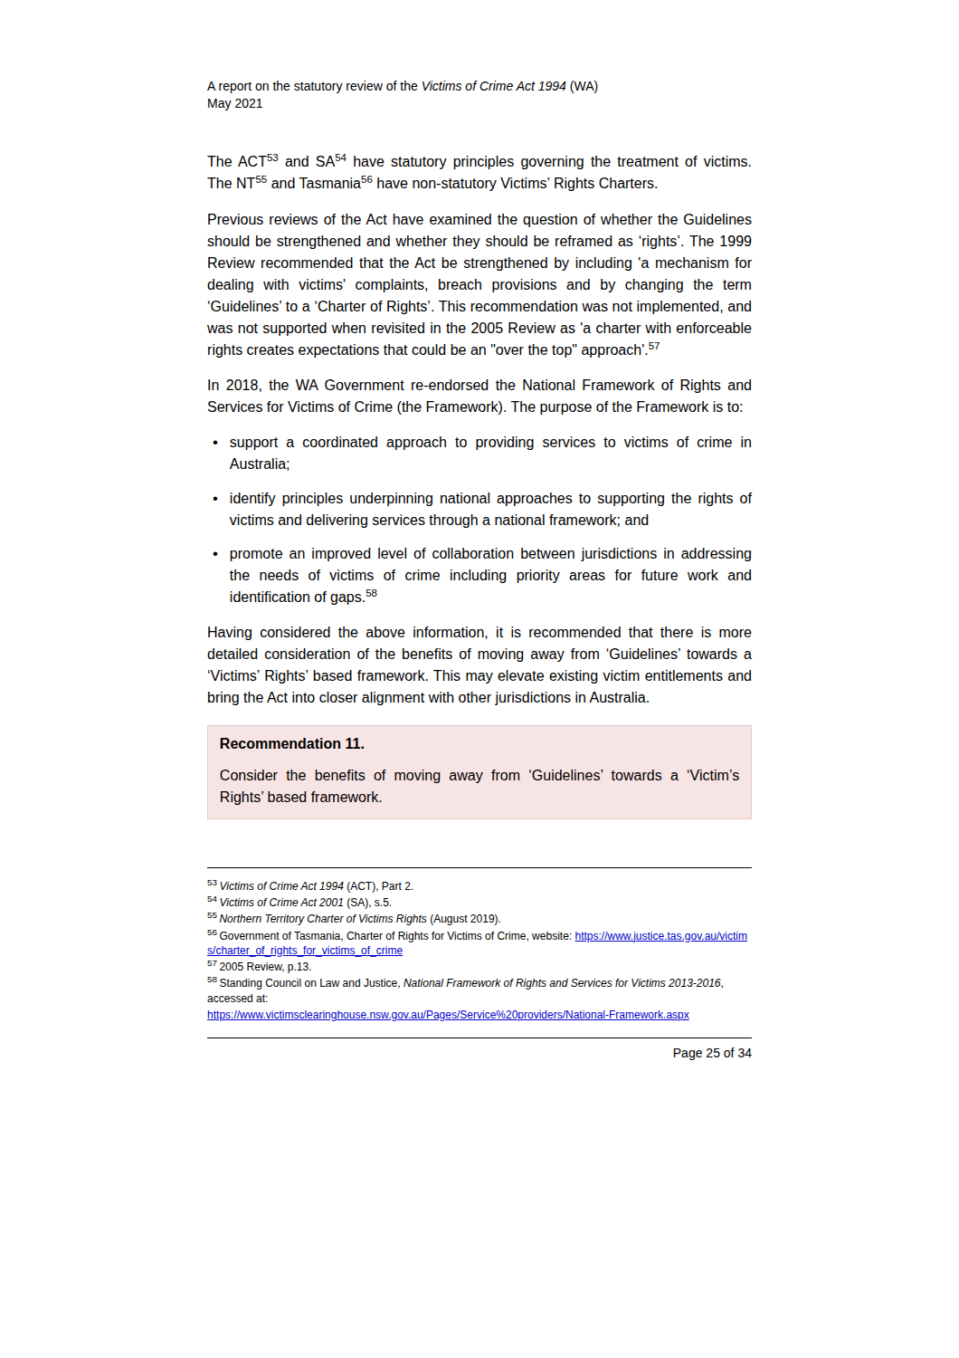A report on the statutory review of the Victims of Crime Act 1994 (WA) May 2021
The ACT53 and SA54 have statutory principles governing the treatment of victims. The NT55 and Tasmania56 have non-statutory Victims’ Rights Charters.
Previous reviews of the Act have examined the question of whether the Guidelines should be strengthened and whether they should be reframed as ‘rights’. The 1999 Review recommended that the Act be strengthened by including 'a mechanism for dealing with victims' complaints, breach provisions and by changing the term ‘Guidelines’ to a ‘Charter of Rights’. This recommendation was not implemented, and was not supported when revisited in the 2005 Review as 'a charter with enforceable rights creates expectations that could be an "over the top" approach'.57
In 2018, the WA Government re-endorsed the National Framework of Rights and Services for Victims of Crime (the Framework). The purpose of the Framework is to:
support a coordinated approach to providing services to victims of crime in Australia;
identify principles underpinning national approaches to supporting the rights of victims and delivering services through a national framework; and
promote an improved level of collaboration between jurisdictions in addressing the needs of victims of crime including priority areas for future work and identification of gaps.58
Having considered the above information, it is recommended that there is more detailed consideration of the benefits of moving away from ‘Guidelines’ towards a ‘Victims’ Rights’ based framework. This may elevate existing victim entitlements and bring the Act into closer alignment with other jurisdictions in Australia.
Recommendation 11.
Consider the benefits of moving away from ‘Guidelines’ towards a ‘Victim’s Rights’ based framework.
53 Victims of Crime Act 1994 (ACT), Part 2.
54 Victims of Crime Act 2001 (SA), s.5.
55 Northern Territory Charter of Victims Rights (August 2019).
56 Government of Tasmania, Charter of Rights for Victims of Crime, website: https://www.justice.tas.gov.au/victims/charter_of_rights_for_victims_of_crime
572005 Review, p.13.
58 Standing Council on Law and Justice, National Framework of Rights and Services for Victims 2013-2016, accessed at:
https://www.victimsclearinghouse.nsw.gov.au/Pages/Service%20providers/National-Framework.aspx
Page 25 of 34